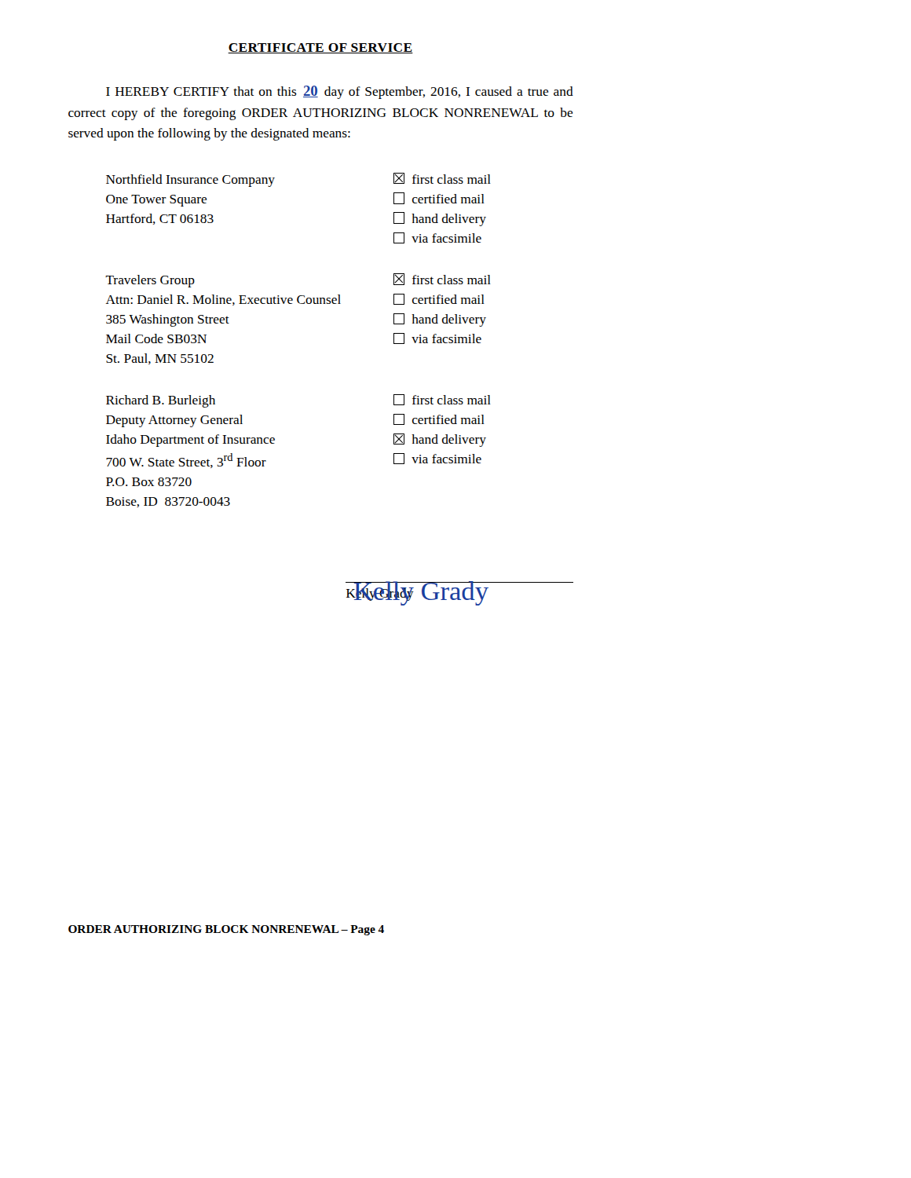CERTIFICATE OF SERVICE
I HEREBY CERTIFY that on this 20 day of September, 2016, I caused a true and correct copy of the foregoing ORDER AUTHORIZING BLOCK NONRENEWAL to be served upon the following by the designated means:
| Northfield Insurance Company One Tower Square Hartford, CT 06183 | first class mail certified mail hand delivery via facsimile |
| Travelers Group Attn: Daniel R. Moline, Executive Counsel 385 Washington Street Mail Code SB03N St. Paul, MN 55102 | first class mail certified mail hand delivery via facsimile |
| Richard B. Burleigh Deputy Attorney General Idaho Department of Insurance 700 W. State Street, 3 rd Floor P.O. Box 83720 Boise, ID 83720-0043 | first class mail certified mail hand delivery via facsimile |
Kelly Grady
Kelly Grady
ORDER AUTHORIZING BLOCK NONRENEWAL – Page 4